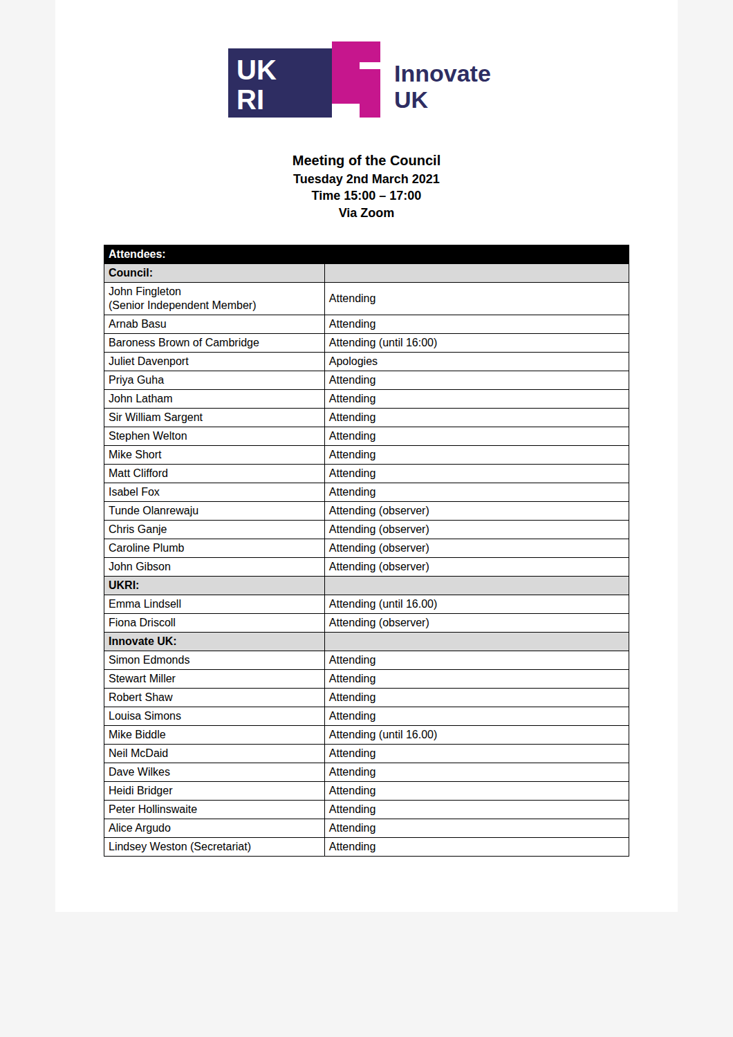UK RI Innovate UK
Meeting of the Council
Tuesday 2nd March 2021
Time 15:00 – 17:00
Via Zoom
| Attendees: |
| --- |
| Council: | |
| John Fingleton (Senior Independent Member) | Attending |
| Arnab Basu | Attending |
| Baroness Brown of Cambridge | Attending (until 16:00) |
| Juliet Davenport | Apologies |
| Priya Guha | Attending |
| John Latham | Attending |
| Sir William Sargent | Attending |
| Stephen Welton | Attending |
| Mike Short | Attending |
| Matt Clifford | Attending |
| Isabel Fox | Attending |
| Tunde Olanrewaju | Attending (observer) |
| Chris Ganje | Attending (observer) |
| Caroline Plumb | Attending (observer) |
| John Gibson | Attending (observer) |
| UKRI: | |
| Emma Lindsell | Attending (until 16.00) |
| Fiona Driscoll | Attending (observer) |
| Innovate UK: | |
| Simon Edmonds | Attending |
| Stewart Miller | Attending |
| Robert Shaw | Attending |
| Louisa Simons | Attending |
| Mike Biddle | Attending (until 16.00) |
| Neil McDaid | Attending |
| Dave Wilkes | Attending |
| Heidi Bridger | Attending |
| Peter Hollinswaite | Attending |
| Alice Argudo | Attending |
| Lindsey Weston (Secretariat) | Attending |